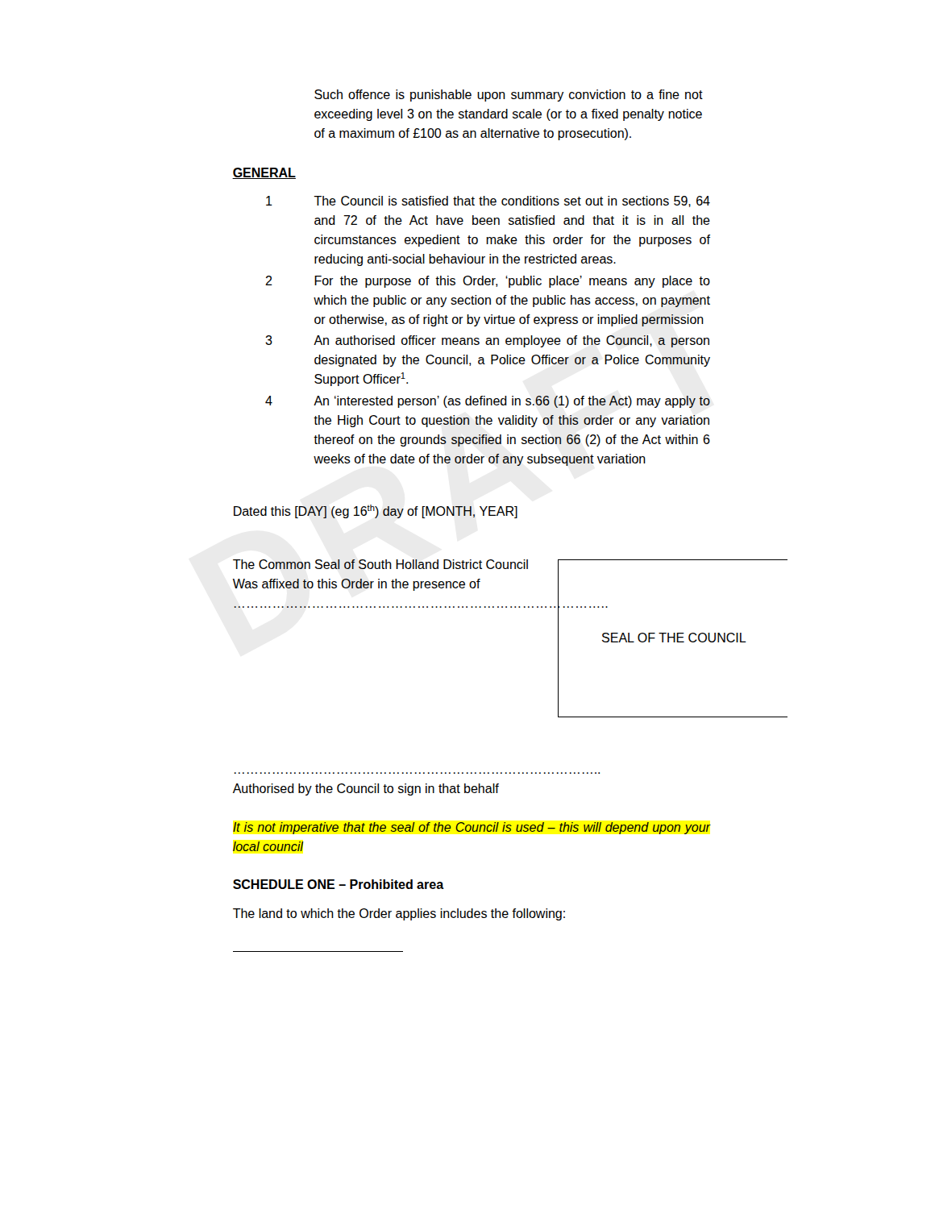DRAFT
Such offence is punishable upon summary conviction to a fine not exceeding level 3 on the standard scale (or to a fixed penalty notice of a maximum of £100 as an alternative to prosecution).
GENERAL
1 The Council is satisfied that the conditions set out in sections 59, 64 and 72 of the Act have been satisfied and that it is in all the circumstances expedient to make this order for the purposes of reducing anti-social behaviour in the restricted areas.
2 For the purpose of this Order, ‘public place’ means any place to which the public or any section of the public has access, on payment or otherwise, as of right or by virtue of express or implied permission
3 An authorised officer means an employee of the Council, a person designated by the Council, a Police Officer or a Police Community Support Officer1.
4 An ‘interested person’ (as defined in s.66 (1) of the Act) may apply to the High Court to question the validity of this order or any variation thereof on the grounds specified in section 66 (2) of the Act within 6 weeks of the date of the order of any subsequent variation
Dated this [DAY] (eg 16th) day of [MONTH, YEAR]
The Common Seal of South Holland District Council
Was affixed to this Order in the presence of
…………………………………………………………………………..
SEAL OF THE COUNCIL
…………………………………………………………………………..
Authorised by the Council to sign in that behalf
It is not imperative that the seal of the Council is used – this will depend upon your local council
SCHEDULE ONE – Prohibited area
The land to which the Order applies includes the following: